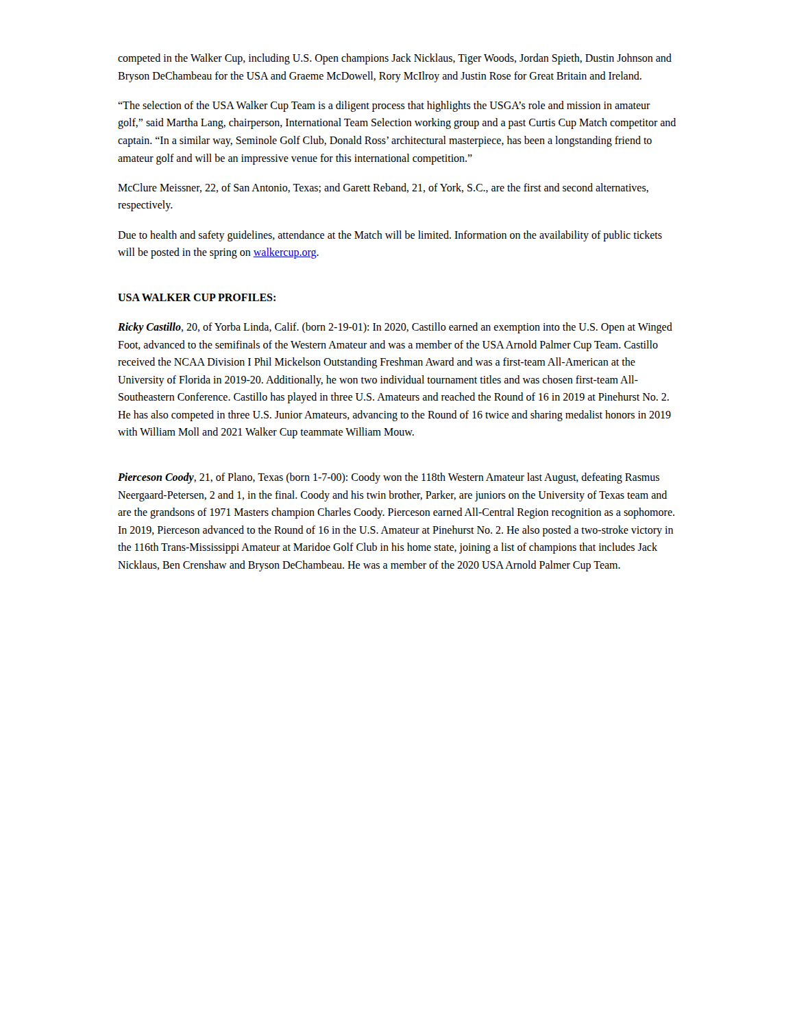competed in the Walker Cup, including U.S. Open champions Jack Nicklaus, Tiger Woods, Jordan Spieth, Dustin Johnson and Bryson DeChambeau for the USA and Graeme McDowell, Rory McIlroy and Justin Rose for Great Britain and Ireland.
“The selection of the USA Walker Cup Team is a diligent process that highlights the USGA’s role and mission in amateur golf,” said Martha Lang, chairperson, International Team Selection working group and a past Curtis Cup Match competitor and captain. “In a similar way, Seminole Golf Club, Donald Ross’ architectural masterpiece, has been a longstanding friend to amateur golf and will be an impressive venue for this international competition.”
McClure Meissner, 22, of San Antonio, Texas; and Garett Reband, 21, of York, S.C., are the first and second alternatives, respectively.
Due to health and safety guidelines, attendance at the Match will be limited. Information on the availability of public tickets will be posted in the spring on walkercup.org.
USA WALKER CUP PROFILES:
Ricky Castillo, 20, of Yorba Linda, Calif. (born 2-19-01): In 2020, Castillo earned an exemption into the U.S. Open at Winged Foot, advanced to the semifinals of the Western Amateur and was a member of the USA Arnold Palmer Cup Team. Castillo received the NCAA Division I Phil Mickelson Outstanding Freshman Award and was a first-team All-American at the University of Florida in 2019-20. Additionally, he won two individual tournament titles and was chosen first-team All-Southeastern Conference. Castillo has played in three U.S. Amateurs and reached the Round of 16 in 2019 at Pinehurst No. 2. He has also competed in three U.S. Junior Amateurs, advancing to the Round of 16 twice and sharing medalist honors in 2019 with William Moll and 2021 Walker Cup teammate William Mouw.
Pierceson Coody, 21, of Plano, Texas (born 1-7-00): Coody won the 118th Western Amateur last August, defeating Rasmus Neergaard-Petersen, 2 and 1, in the final. Coody and his twin brother, Parker, are juniors on the University of Texas team and are the grandsons of 1971 Masters champion Charles Coody. Pierceson earned All-Central Region recognition as a sophomore. In 2019, Pierceson advanced to the Round of 16 in the U.S. Amateur at Pinehurst No. 2. He also posted a two-stroke victory in the 116th Trans-Mississippi Amateur at Maridoe Golf Club in his home state, joining a list of champions that includes Jack Nicklaus, Ben Crenshaw and Bryson DeChambeau. He was a member of the 2020 USA Arnold Palmer Cup Team.